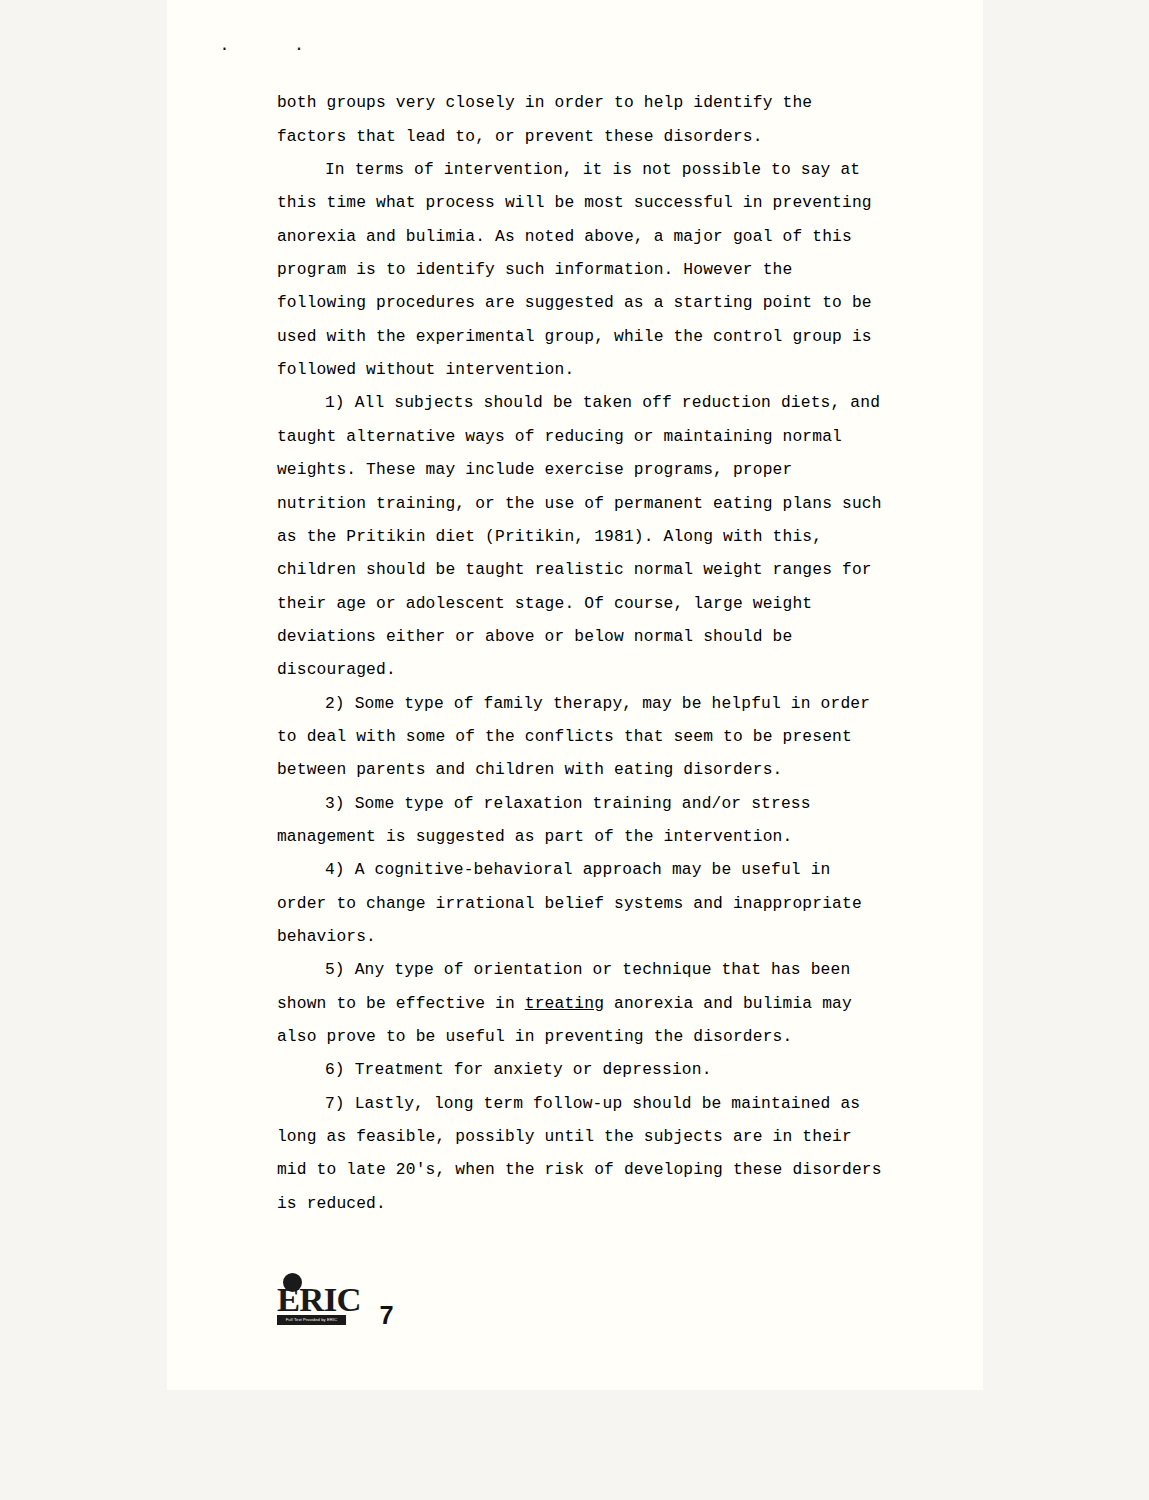· ·
both groups very closely in order to help identify the factors that lead to, or prevent these disorders.
In terms of intervention, it is not possible to say at this time what process will be most successful in preventing anorexia and bulimia. As noted above, a major goal of this program is to identify such information. However the following procedures are suggested as a starting point to be used with the experimental group, while the control group is followed without intervention.
1) All subjects should be taken off reduction diets, and taught alternative ways of reducing or maintaining normal weights. These may include exercise programs, proper nutrition training, or the use of permanent eating plans such as the Pritikin diet (Pritikin, 1981). Along with this, children should be taught realistic normal weight ranges for their age or adolescent stage. Of course, large weight deviations either or above or below normal should be discouraged.
2) Some type of family therapy, may be helpful in order to deal with some of the conflicts that seem to be present between parents and children with eating disorders.
3) Some type of relaxation training and/or stress management is suggested as part of the intervention.
4) A cognitive-behavioral approach may be useful in order to change irrational belief systems and inappropriate behaviors.
5) Any type of orientation or technique that has been shown to be effective in treating anorexia and bulimia may also prove to be useful in preventing the disorders.
6) Treatment for anxiety or depression.
7) Lastly, long term follow-up should be maintained as long as feasible, possibly until the subjects are in their mid to late 20's, when the risk of developing these disorders is reduced.
ERIC
Full Text Provided by ERIC
7